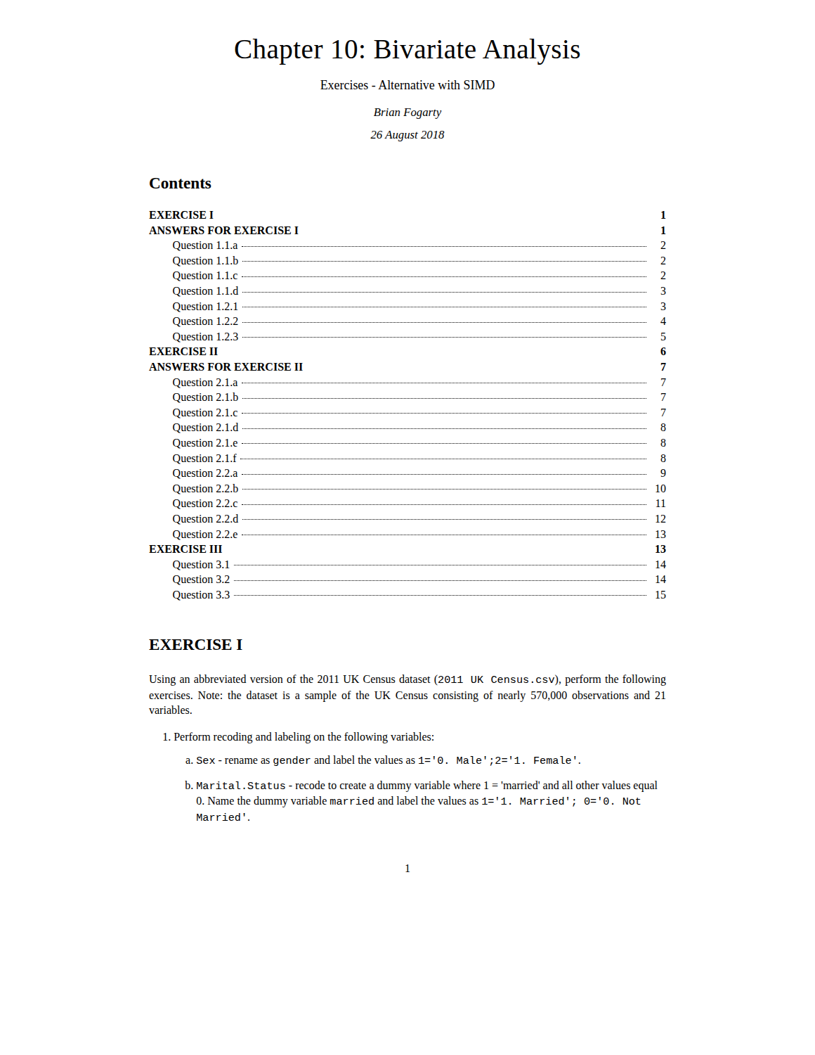Chapter 10: Bivariate Analysis
Exercises - Alternative with SIMD
Brian Fogarty
26 August 2018
Contents
EXERCISE I 1
ANSWERS FOR EXERCISE I 1
Question 1.1.a 2
Question 1.1.b 2
Question 1.1.c 2
Question 1.1.d 3
Question 1.2.1 3
Question 1.2.2 4
Question 1.2.3 5
EXERCISE II 6
ANSWERS FOR EXERCISE II 7
Question 2.1.a 7
Question 2.1.b 7
Question 2.1.c 7
Question 2.1.d 8
Question 2.1.e 8
Question 2.1.f 8
Question 2.2.a 9
Question 2.2.b 10
Question 2.2.c 11
Question 2.2.d 12
Question 2.2.e 13
EXERCISE III 13
Question 3.1 14
Question 3.2 14
Question 3.3 15
EXERCISE I
Using an abbreviated version of the 2011 UK Census dataset (2011 UK Census.csv), perform the following exercises. Note: the dataset is a sample of the UK Census consisting of nearly 570,000 observations and 21 variables.
Perform recoding and labeling on the following variables:
Sex - rename as gender and label the values as 1='0. Male';2='1. Female'.
Marital.Status - recode to create a dummy variable where 1 = 'married' and all other values equal 0. Name the dummy variable married and label the values as 1='1. Married'; 0='0. Not Married'.
1